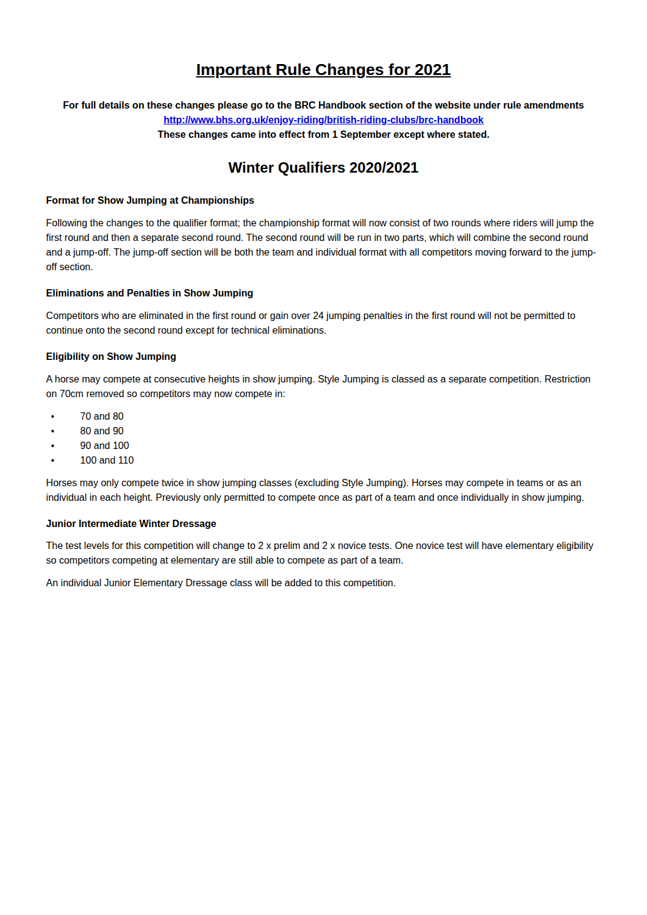Important Rule Changes for 2021
For full details on these changes please go to the BRC Handbook section of the website under rule amendments
http://www.bhs.org.uk/enjoy-riding/british-riding-clubs/brc-handbook
These changes came into effect from 1 September except where stated.
Winter Qualifiers 2020/2021
Format for Show Jumping at Championships
Following the changes to the qualifier format; the championship format will now consist of two rounds where riders will jump the first round and then a separate second round. The second round will be run in two parts, which will combine the second round and a jump-off. The jump-off section will be both the team and individual format with all competitors moving forward to the jump-off section.
Eliminations and Penalties in Show Jumping
Competitors who are eliminated in the first round or gain over 24 jumping penalties in the first round will not be permitted to continue onto the second round except for technical eliminations.
Eligibility on Show Jumping
A horse may compete at consecutive heights in show jumping. Style Jumping is classed as a separate competition. Restriction on 70cm removed so competitors may now compete in:
70 and 80
80 and 90
90 and 100
100 and 110
Horses may only compete twice in show jumping classes (excluding Style Jumping). Horses may compete in teams or as an individual in each height. Previously only permitted to compete once as part of a team and once individually in show jumping.
Junior Intermediate Winter Dressage
The test levels for this competition will change to 2 x prelim and 2 x novice tests. One novice test will have elementary eligibility so competitors competing at elementary are still able to compete as part of a team.
An individual Junior Elementary Dressage class will be added to this competition.